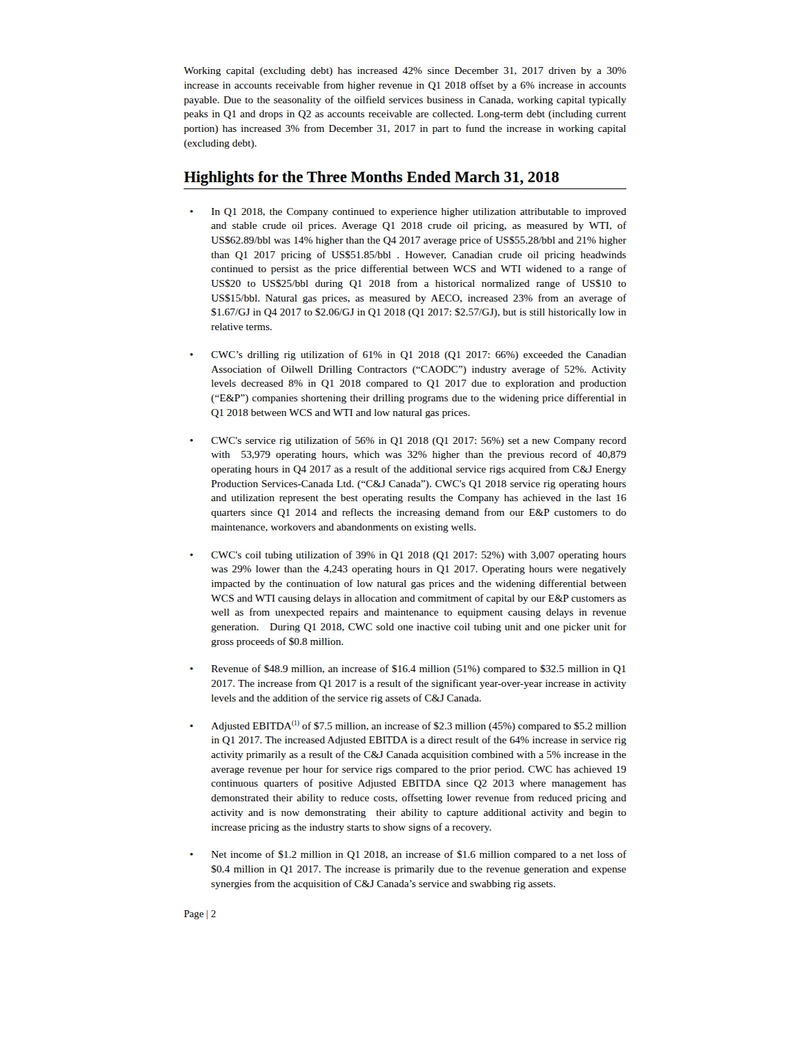Working capital (excluding debt) has increased 42% since December 31, 2017 driven by a 30% increase in accounts receivable from higher revenue in Q1 2018 offset by a 6% increase in accounts payable. Due to the seasonality of the oilfield services business in Canada, working capital typically peaks in Q1 and drops in Q2 as accounts receivable are collected. Long-term debt (including current portion) has increased 3% from December 31, 2017 in part to fund the increase in working capital (excluding debt).
Highlights for the Three Months Ended March 31, 2018
In Q1 2018, the Company continued to experience higher utilization attributable to improved and stable crude oil prices. Average Q1 2018 crude oil pricing, as measured by WTI, of US$62.89/bbl was 14% higher than the Q4 2017 average price of US$55.28/bbl and 21% higher than Q1 2017 pricing of US$51.85/bbl . However, Canadian crude oil pricing headwinds continued to persist as the price differential between WCS and WTI widened to a range of US$20 to US$25/bbl during Q1 2018 from a historical normalized range of US$10 to US$15/bbl. Natural gas prices, as measured by AECO, increased 23% from an average of $1.67/GJ in Q4 2017 to $2.06/GJ in Q1 2018 (Q1 2017: $2.57/GJ), but is still historically low in relative terms.
CWC’s drilling rig utilization of 61% in Q1 2018 (Q1 2017: 66%) exceeded the Canadian Association of Oilwell Drilling Contractors (“CAODC”) industry average of 52%. Activity levels decreased 8% in Q1 2018 compared to Q1 2017 due to exploration and production (“E&P”) companies shortening their drilling programs due to the widening price differential in Q1 2018 between WCS and WTI and low natural gas prices.
CWC's service rig utilization of 56% in Q1 2018 (Q1 2017: 56%) set a new Company record with 53,979 operating hours, which was 32% higher than the previous record of 40,879 operating hours in Q4 2017 as a result of the additional service rigs acquired from C&J Energy Production Services-Canada Ltd. (“C&J Canada”). CWC's Q1 2018 service rig operating hours and utilization represent the best operating results the Company has achieved in the last 16 quarters since Q1 2014 and reflects the increasing demand from our E&P customers to do maintenance, workovers and abandonments on existing wells.
CWC's coil tubing utilization of 39% in Q1 2018 (Q1 2017: 52%) with 3,007 operating hours was 29% lower than the 4,243 operating hours in Q1 2017. Operating hours were negatively impacted by the continuation of low natural gas prices and the widening differential between WCS and WTI causing delays in allocation and commitment of capital by our E&P customers as well as from unexpected repairs and maintenance to equipment causing delays in revenue generation. During Q1 2018, CWC sold one inactive coil tubing unit and one picker unit for gross proceeds of $0.8 million.
Revenue of $48.9 million, an increase of $16.4 million (51%) compared to $32.5 million in Q1 2017. The increase from Q1 2017 is a result of the significant year-over-year increase in activity levels and the addition of the service rig assets of C&J Canada.
Adjusted EBITDA(1) of $7.5 million, an increase of $2.3 million (45%) compared to $5.2 million in Q1 2017. The increased Adjusted EBITDA is a direct result of the 64% increase in service rig activity primarily as a result of the C&J Canada acquisition combined with a 5% increase in the average revenue per hour for service rigs compared to the prior period. CWC has achieved 19 continuous quarters of positive Adjusted EBITDA since Q2 2013 where management has demonstrated their ability to reduce costs, offsetting lower revenue from reduced pricing and activity and is now demonstrating their ability to capture additional activity and begin to increase pricing as the industry starts to show signs of a recovery.
Net income of $1.2 million in Q1 2018, an increase of $1.6 million compared to a net loss of $0.4 million in Q1 2017. The increase is primarily due to the revenue generation and expense synergies from the acquisition of C&J Canada’s service and swabbing rig assets.
Page | 2